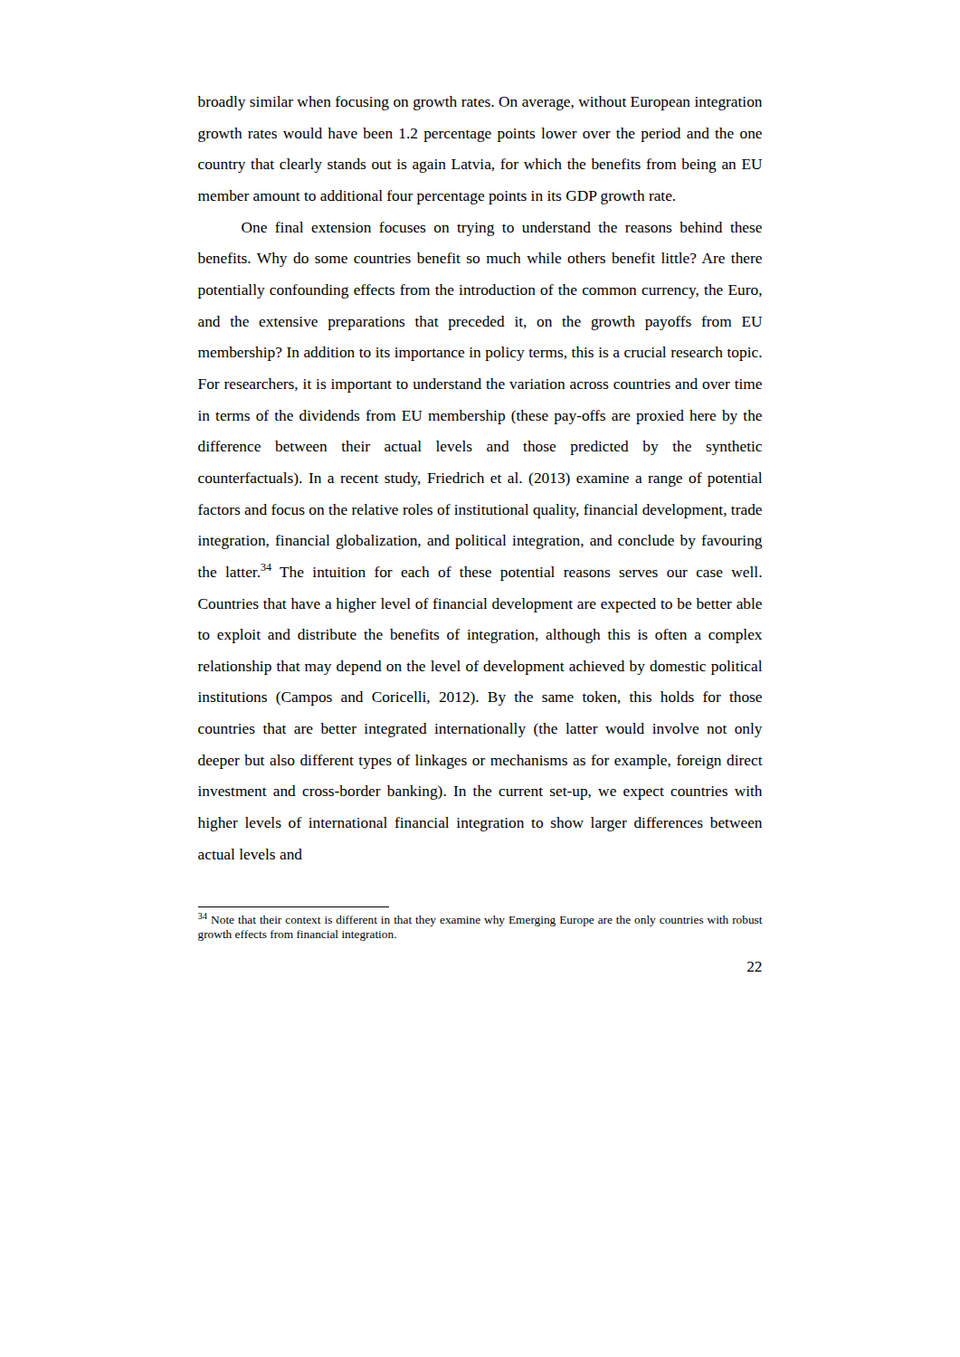broadly similar when focusing on growth rates. On average, without European integration growth rates would have been 1.2 percentage points lower over the period and the one country that clearly stands out is again Latvia, for which the benefits from being an EU member amount to additional four percentage points in its GDP growth rate.
One final extension focuses on trying to understand the reasons behind these benefits. Why do some countries benefit so much while others benefit little? Are there potentially confounding effects from the introduction of the common currency, the Euro, and the extensive preparations that preceded it, on the growth payoffs from EU membership? In addition to its importance in policy terms, this is a crucial research topic. For researchers, it is important to understand the variation across countries and over time in terms of the dividends from EU membership (these pay-offs are proxied here by the difference between their actual levels and those predicted by the synthetic counterfactuals). In a recent study, Friedrich et al. (2013) examine a range of potential factors and focus on the relative roles of institutional quality, financial development, trade integration, financial globalization, and political integration, and conclude by favouring the latter.34 The intuition for each of these potential reasons serves our case well. Countries that have a higher level of financial development are expected to be better able to exploit and distribute the benefits of integration, although this is often a complex relationship that may depend on the level of development achieved by domestic political institutions (Campos and Coricelli, 2012). By the same token, this holds for those countries that are better integrated internationally (the latter would involve not only deeper but also different types of linkages or mechanisms as for example, foreign direct investment and cross-border banking). In the current set-up, we expect countries with higher levels of international financial integration to show larger differences between actual levels and
34 Note that their context is different in that they examine why Emerging Europe are the only countries with robust growth effects from financial integration.
22